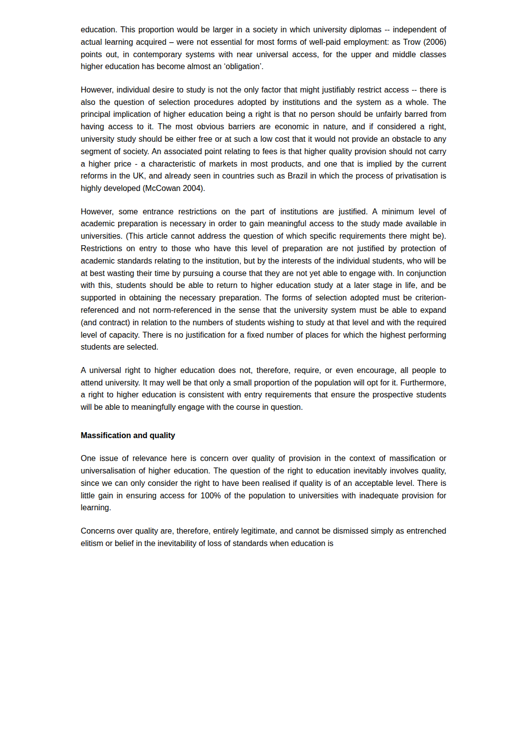education. This proportion would be larger in a society in which university diplomas -- independent of actual learning acquired – were not essential for most forms of well-paid employment: as Trow (2006) points out, in contemporary systems with near universal access, for the upper and middle classes higher education has become almost an ‘obligation’.
However, individual desire to study is not the only factor that might justifiably restrict access -- there is also the question of selection procedures adopted by institutions and the system as a whole. The principal implication of higher education being a right is that no person should be unfairly barred from having access to it. The most obvious barriers are economic in nature, and if considered a right, university study should be either free or at such a low cost that it would not provide an obstacle to any segment of society. An associated point relating to fees is that higher quality provision should not carry a higher price - a characteristic of markets in most products, and one that is implied by the current reforms in the UK, and already seen in countries such as Brazil in which the process of privatisation is highly developed (McCowan 2004).
However, some entrance restrictions on the part of institutions are justified. A minimum level of academic preparation is necessary in order to gain meaningful access to the study made available in universities. (This article cannot address the question of which specific requirements there might be). Restrictions on entry to those who have this level of preparation are not justified by protection of academic standards relating to the institution, but by the interests of the individual students, who will be at best wasting their time by pursuing a course that they are not yet able to engage with. In conjunction with this, students should be able to return to higher education study at a later stage in life, and be supported in obtaining the necessary preparation. The forms of selection adopted must be criterion-referenced and not norm-referenced in the sense that the university system must be able to expand (and contract) in relation to the numbers of students wishing to study at that level and with the required level of capacity. There is no justification for a fixed number of places for which the highest performing students are selected.
A universal right to higher education does not, therefore, require, or even encourage, all people to attend university. It may well be that only a small proportion of the population will opt for it. Furthermore, a right to higher education is consistent with entry requirements that ensure the prospective students will be able to meaningfully engage with the course in question.
Massification and quality
One issue of relevance here is concern over quality of provision in the context of massification or universalisation of higher education. The question of the right to education inevitably involves quality, since we can only consider the right to have been realised if quality is of an acceptable level. There is little gain in ensuring access for 100% of the population to universities with inadequate provision for learning.
Concerns over quality are, therefore, entirely legitimate, and cannot be dismissed simply as entrenched elitism or belief in the inevitability of loss of standards when education is